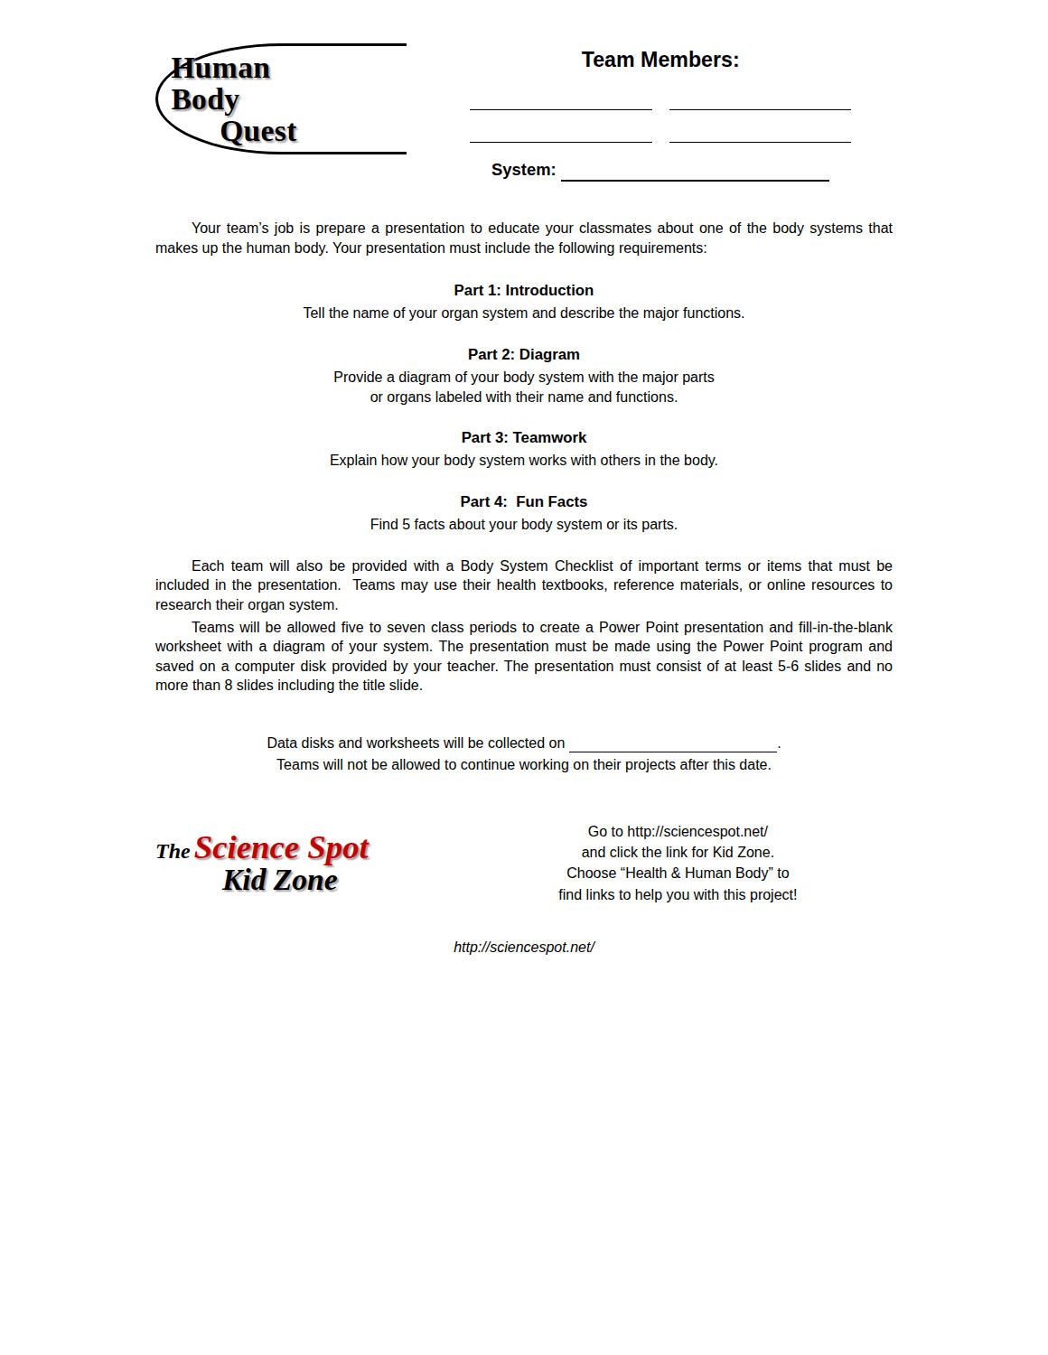Human
Body
Quest
Team Members:
System:
Your team’s job is prepare a presentation to educate your classmates about one of the body systems that makes up the human body. Your presentation must include the following requirements:
Part 1: Introduction
Tell the name of your organ system and describe the major functions.
Part 2: Diagram
Provide a diagram of your body system with the major parts
or organs labeled with their name and functions.
Part 3: Teamwork
Explain how your body system works with others in the body.
Part 4: Fun Facts
Find 5 facts about your body system or its parts.
Each team will also be provided with a Body System Checklist of important terms or items that must be included in the presentation. Teams may use their health textbooks, reference materials, or online resources to research their organ system.
Teams will be allowed five to seven class periods to create a Power Point presentation and fill-in-the-blank worksheet with a diagram of your system. The presentation must be made using the Power Point program and saved on a computer disk provided by your teacher. The presentation must consist of at least 5-6 slides and no more than 8 slides including the title slide.
Data disks and worksheets will be collected on .
Teams will not be allowed to continue working on their projects after this date.
The Science Spot
Kid Zone
Go to http://sciencespot.net/
and click the link for Kid Zone.
Choose “Health & Human Body” to
find links to help you with this project!
http://sciencespot.net/